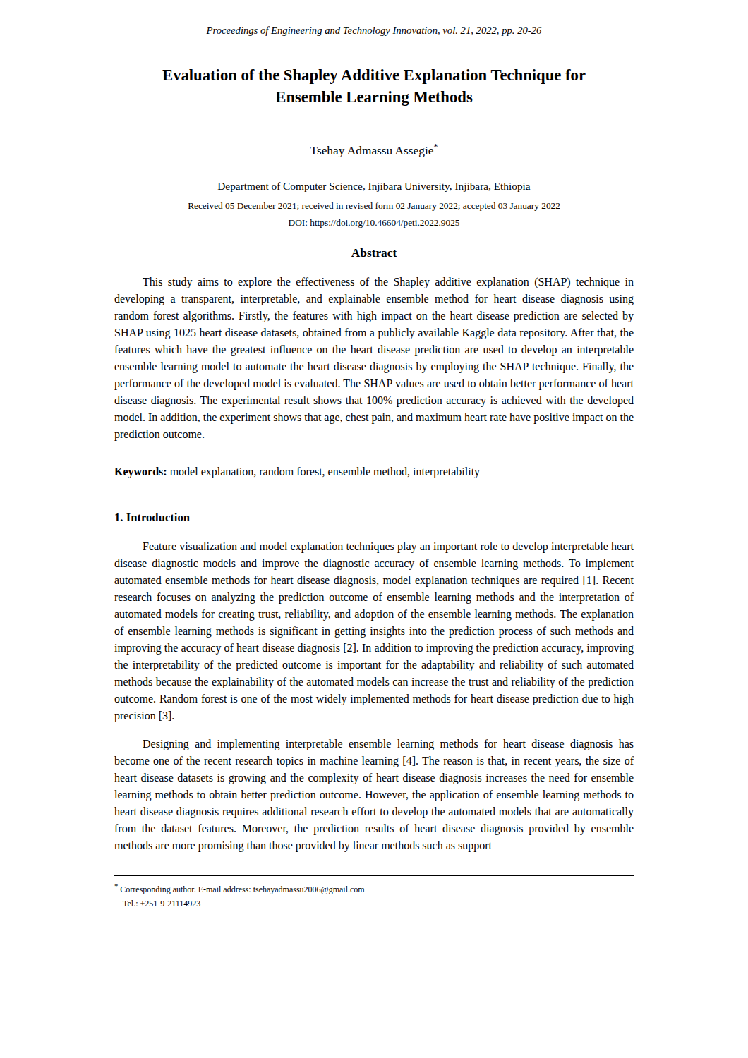Proceedings of Engineering and Technology Innovation, vol. 21, 2022, pp. 20-26
Evaluation of the Shapley Additive Explanation Technique for
Ensemble Learning Methods
Tsehay Admassu Assegie*
Department of Computer Science, Injibara University, Injibara, Ethiopia
Received 05 December 2021; received in revised form 02 January 2022; accepted 03 January 2022
DOI: https://doi.org/10.46604/peti.2022.9025
Abstract
This study aims to explore the effectiveness of the Shapley additive explanation (SHAP) technique in developing a transparent, interpretable, and explainable ensemble method for heart disease diagnosis using random forest algorithms. Firstly, the features with high impact on the heart disease prediction are selected by SHAP using 1025 heart disease datasets, obtained from a publicly available Kaggle data repository. After that, the features which have the greatest influence on the heart disease prediction are used to develop an interpretable ensemble learning model to automate the heart disease diagnosis by employing the SHAP technique. Finally, the performance of the developed model is evaluated. The SHAP values are used to obtain better performance of heart disease diagnosis. The experimental result shows that 100% prediction accuracy is achieved with the developed model. In addition, the experiment shows that age, chest pain, and maximum heart rate have positive impact on the prediction outcome.
Keywords: model explanation, random forest, ensemble method, interpretability
1. Introduction
Feature visualization and model explanation techniques play an important role to develop interpretable heart disease diagnostic models and improve the diagnostic accuracy of ensemble learning methods. To implement automated ensemble methods for heart disease diagnosis, model explanation techniques are required [1]. Recent research focuses on analyzing the prediction outcome of ensemble learning methods and the interpretation of automated models for creating trust, reliability, and adoption of the ensemble learning methods. The explanation of ensemble learning methods is significant in getting insights into the prediction process of such methods and improving the accuracy of heart disease diagnosis [2]. In addition to improving the prediction accuracy, improving the interpretability of the predicted outcome is important for the adaptability and reliability of such automated methods because the explainability of the automated models can increase the trust and reliability of the prediction outcome. Random forest is one of the most widely implemented methods for heart disease prediction due to high precision [3].
Designing and implementing interpretable ensemble learning methods for heart disease diagnosis has become one of the recent research topics in machine learning [4]. The reason is that, in recent years, the size of heart disease datasets is growing and the complexity of heart disease diagnosis increases the need for ensemble learning methods to obtain better prediction outcome. However, the application of ensemble learning methods to heart disease diagnosis requires additional research effort to develop the automated models that are automatically from the dataset features. Moreover, the prediction results of heart disease diagnosis provided by ensemble methods are more promising than those provided by linear methods such as support
* Corresponding author. E-mail address: tsehayadmassu2006@gmail.com
Tel.: +251-9-21114923